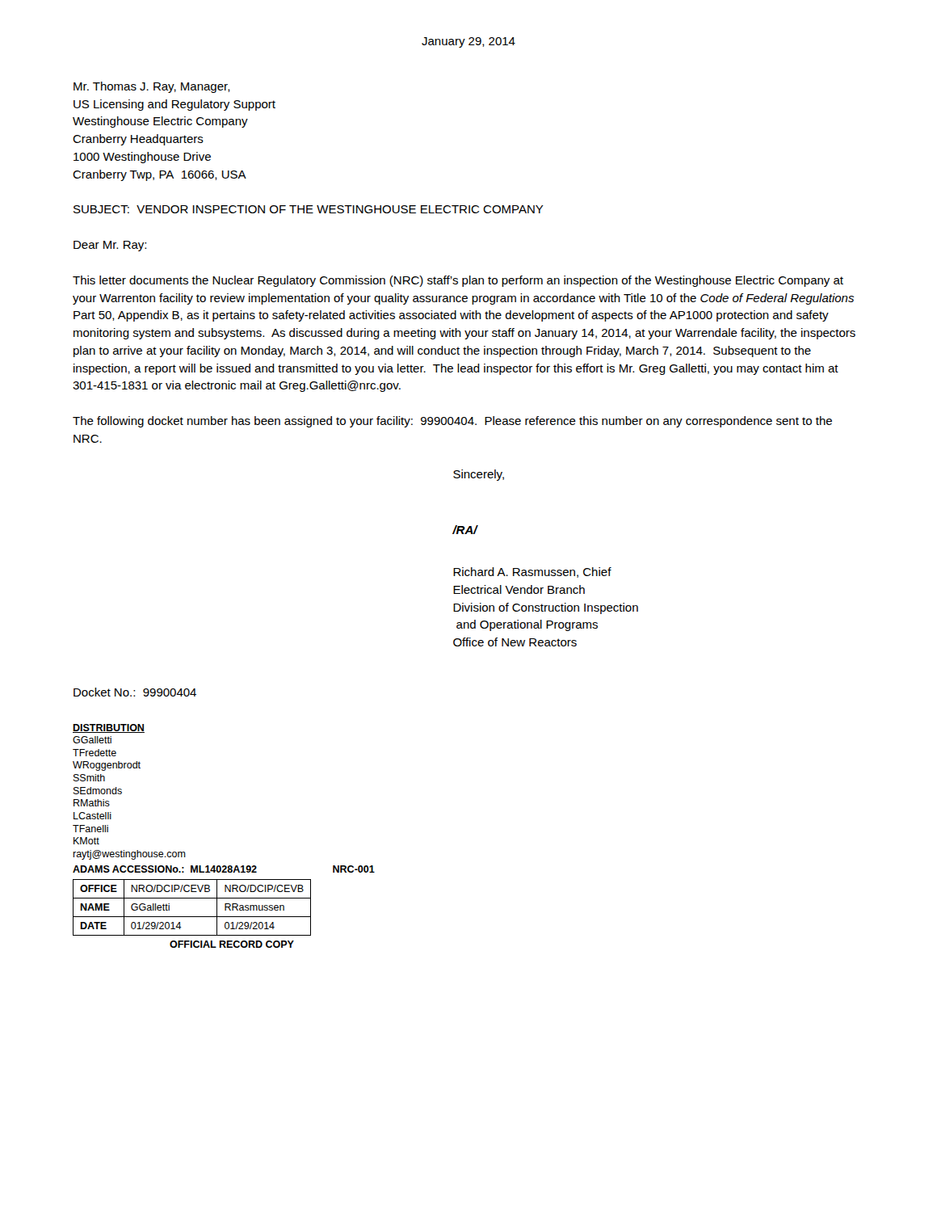January 29, 2014
Mr. Thomas J. Ray, Manager,
US Licensing and Regulatory Support
Westinghouse Electric Company
Cranberry Headquarters
1000 Westinghouse Drive
Cranberry Twp, PA 16066, USA
SUBJECT: VENDOR INSPECTION OF THE WESTINGHOUSE ELECTRIC COMPANY
Dear Mr. Ray:
This letter documents the Nuclear Regulatory Commission (NRC) staff’s plan to perform an inspection of the Westinghouse Electric Company at your Warrenton facility to review implementation of your quality assurance program in accordance with Title 10 of the Code of Federal Regulations Part 50, Appendix B, as it pertains to safety-related activities associated with the development of aspects of the AP1000 protection and safety monitoring system and subsystems. As discussed during a meeting with your staff on January 14, 2014, at your Warrendale facility, the inspectors plan to arrive at your facility on Monday, March 3, 2014, and will conduct the inspection through Friday, March 7, 2014. Subsequent to the inspection, a report will be issued and transmitted to you via letter. The lead inspector for this effort is Mr. Greg Galletti, you may contact him at 301-415-1831 or via electronic mail at Greg.Galletti@nrc.gov.
The following docket number has been assigned to your facility: 99900404. Please reference this number on any correspondence sent to the NRC.
Sincerely,
/RA/
Richard A. Rasmussen, Chief
Electrical Vendor Branch
Division of Construction Inspection
and Operational Programs
Office of New Reactors
Docket No.: 99900404
DISTRIBUTION
GGalletti
TFredette
WRoggenbrodt
SSmith
SEdmonds
RMathis
LCastelli
TFanelli
KMott
raytj@westinghouse.com
ADAMS ACCESSIONo.: ML14028A192 NRC-001
| OFFICE | NRO/DCIP/CEVB | NRO/DCIP/CEVB |
| NAME | GGalletti | RRasmussen |
| DATE | 01/29/2014 | 01/29/2014 |
OFFICIAL RECORD COPY